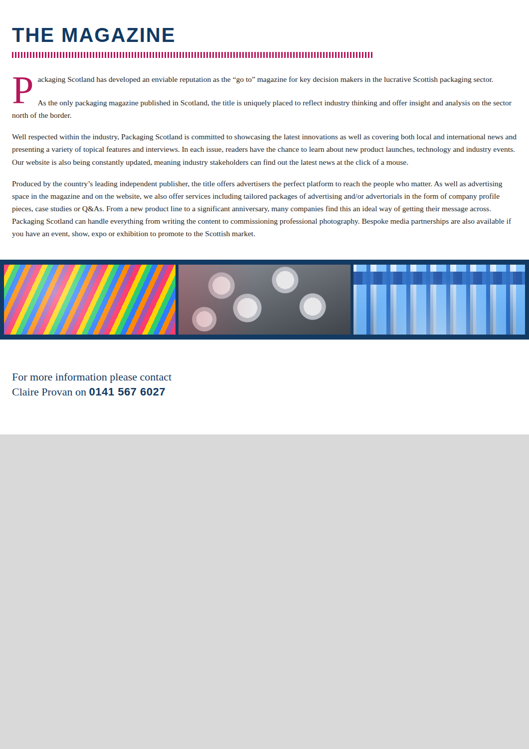The Magazine
Packaging Scotland has developed an enviable reputation as the “go to” magazine for key decision makers in the lucrative Scottish packaging sector.
As the only packaging magazine published in Scotland, the title is uniquely placed to reflect industry thinking and offer insight and analysis on the sector north of the border.
Well respected within the industry, Packaging Scotland is committed to showcasing the latest innovations as well as covering both local and international news and presenting a variety of topical features and interviews. In each issue, readers have the chance to learn about new product launches, technology and industry events. Our website is also being constantly updated, meaning industry stakeholders can find out the latest news at the click of a mouse.
Produced by the country’s leading independent publisher, the title offers advertisers the perfect platform to reach the people who matter. As well as advertising space in the magazine and on the website, we also offer services including tailored packages of advertising and/or advertorials in the form of company profile pieces, case studies or Q&As. From a new product line to a significant anniversary, many companies find this an ideal way of getting their message across. Packaging Scotland can handle everything from writing the content to commissioning professional photography. Bespoke media partnerships are also available if you have an event, show, expo or exhibition to promote to the Scottish market.
For more information please contact
Claire Provan on 0141 567 6027